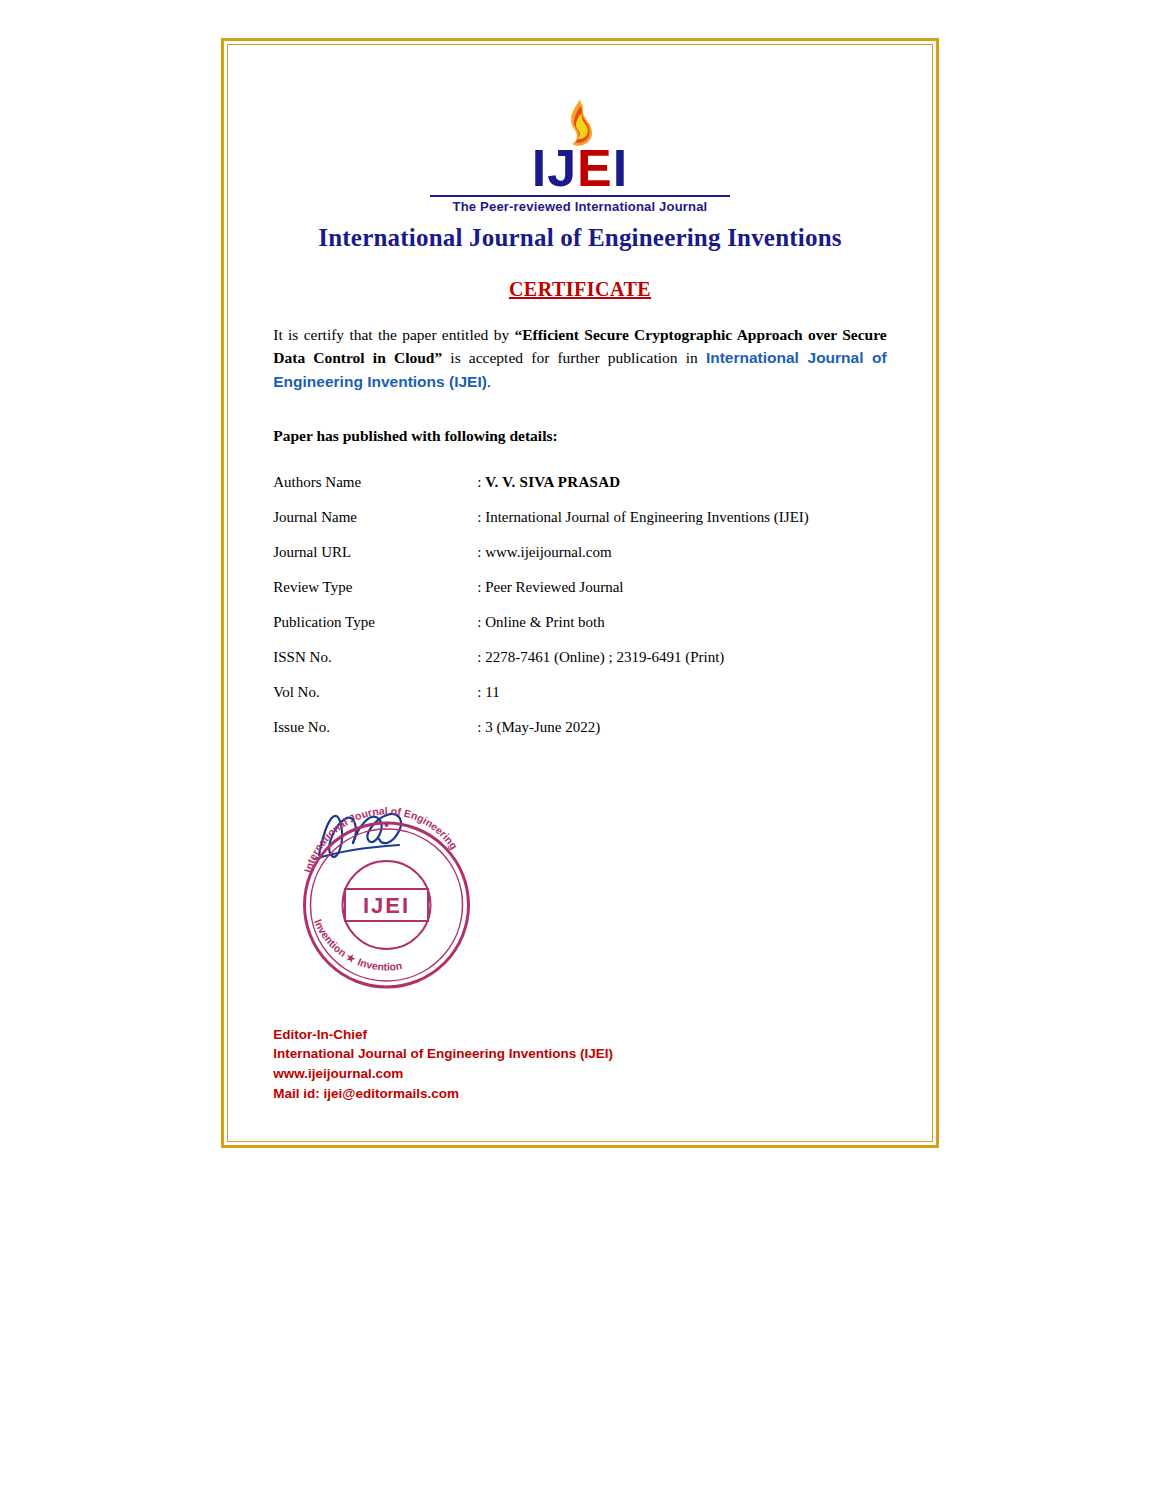IJEI
The Peer-reviewed International Journal
International Journal of Engineering Inventions
CERTIFICATE
It is certify that the paper entitled by “Efficient Secure Cryptographic Approach over Secure Data Control in Cloud” is accepted for further publication in International Journal of Engineering Inventions (IJEI).
Paper has published with following details:
| Authors Name | : V. V. SIVA PRASAD |
| Journal Name | : International Journal of Engineering Inventions (IJEI) |
| Journal URL | : www.ijeijournal.com |
| Review Type | : Peer Reviewed Journal |
| Publication Type | : Online & Print both |
| ISSN No. | : 2278-7461 (Online) ; 2319-6491 (Print) |
| Vol No. | : 11 |
| Issue No. | : 3 (May-June 2022) |
IJEI International Journal of Engineering Invention ★ Invention
Editor-In-Chief
International Journal of Engineering Inventions (IJEI)
www.ijeijournal.com
Mail id: ijei@editormails.com